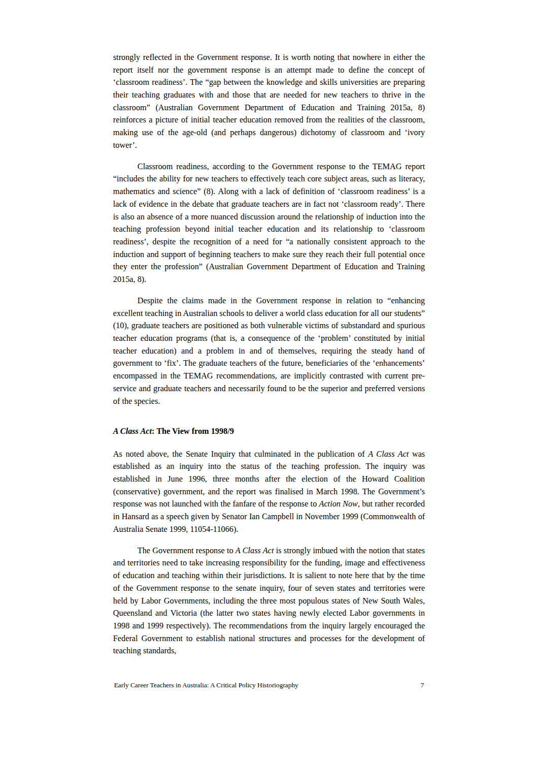strongly reflected in the Government response. It is worth noting that nowhere in either the report itself nor the government response is an attempt made to define the concept of ‘classroom readiness’. The “gap between the knowledge and skills universities are preparing their teaching graduates with and those that are needed for new teachers to thrive in the classroom” (Australian Government Department of Education and Training 2015a, 8) reinforces a picture of initial teacher education removed from the realities of the classroom, making use of the age-old (and perhaps dangerous) dichotomy of classroom and ‘ivory tower’.
Classroom readiness, according to the Government response to the TEMAG report “includes the ability for new teachers to effectively teach core subject areas, such as literacy, mathematics and science” (8). Along with a lack of definition of ‘classroom readiness’ is a lack of evidence in the debate that graduate teachers are in fact not ‘classroom ready’. There is also an absence of a more nuanced discussion around the relationship of induction into the teaching profession beyond initial teacher education and its relationship to ‘classroom readiness’, despite the recognition of a need for “a nationally consistent approach to the induction and support of beginning teachers to make sure they reach their full potential once they enter the profession” (Australian Government Department of Education and Training 2015a, 8).
Despite the claims made in the Government response in relation to “enhancing excellent teaching in Australian schools to deliver a world class education for all our students” (10), graduate teachers are positioned as both vulnerable victims of substandard and spurious teacher education programs (that is, a consequence of the ‘problem’ constituted by initial teacher education) and a problem in and of themselves, requiring the steady hand of government to ‘fix’. The graduate teachers of the future, beneficiaries of the ‘enhancements’ encompassed in the TEMAG recommendations, are implicitly contrasted with current pre-service and graduate teachers and necessarily found to be the superior and preferred versions of the species.
A Class Act: The View from 1998/9
As noted above, the Senate Inquiry that culminated in the publication of A Class Act was established as an inquiry into the status of the teaching profession. The inquiry was established in June 1996, three months after the election of the Howard Coalition (conservative) government, and the report was finalised in March 1998. The Government’s response was not launched with the fanfare of the response to Action Now, but rather recorded in Hansard as a speech given by Senator Ian Campbell in November 1999 (Commonwealth of Australia Senate 1999, 11054-11066).
The Government response to A Class Act is strongly imbued with the notion that states and territories need to take increasing responsibility for the funding, image and effectiveness of education and teaching within their jurisdictions. It is salient to note here that by the time of the Government response to the senate inquiry, four of seven states and territories were held by Labor Governments, including the three most populous states of New South Wales, Queensland and Victoria (the latter two states having newly elected Labor governments in 1998 and 1999 respectively). The recommendations from the inquiry largely encouraged the Federal Government to establish national structures and processes for the development of teaching standards,
Early Career Teachers in Australia: A Critical Policy Historiography 7